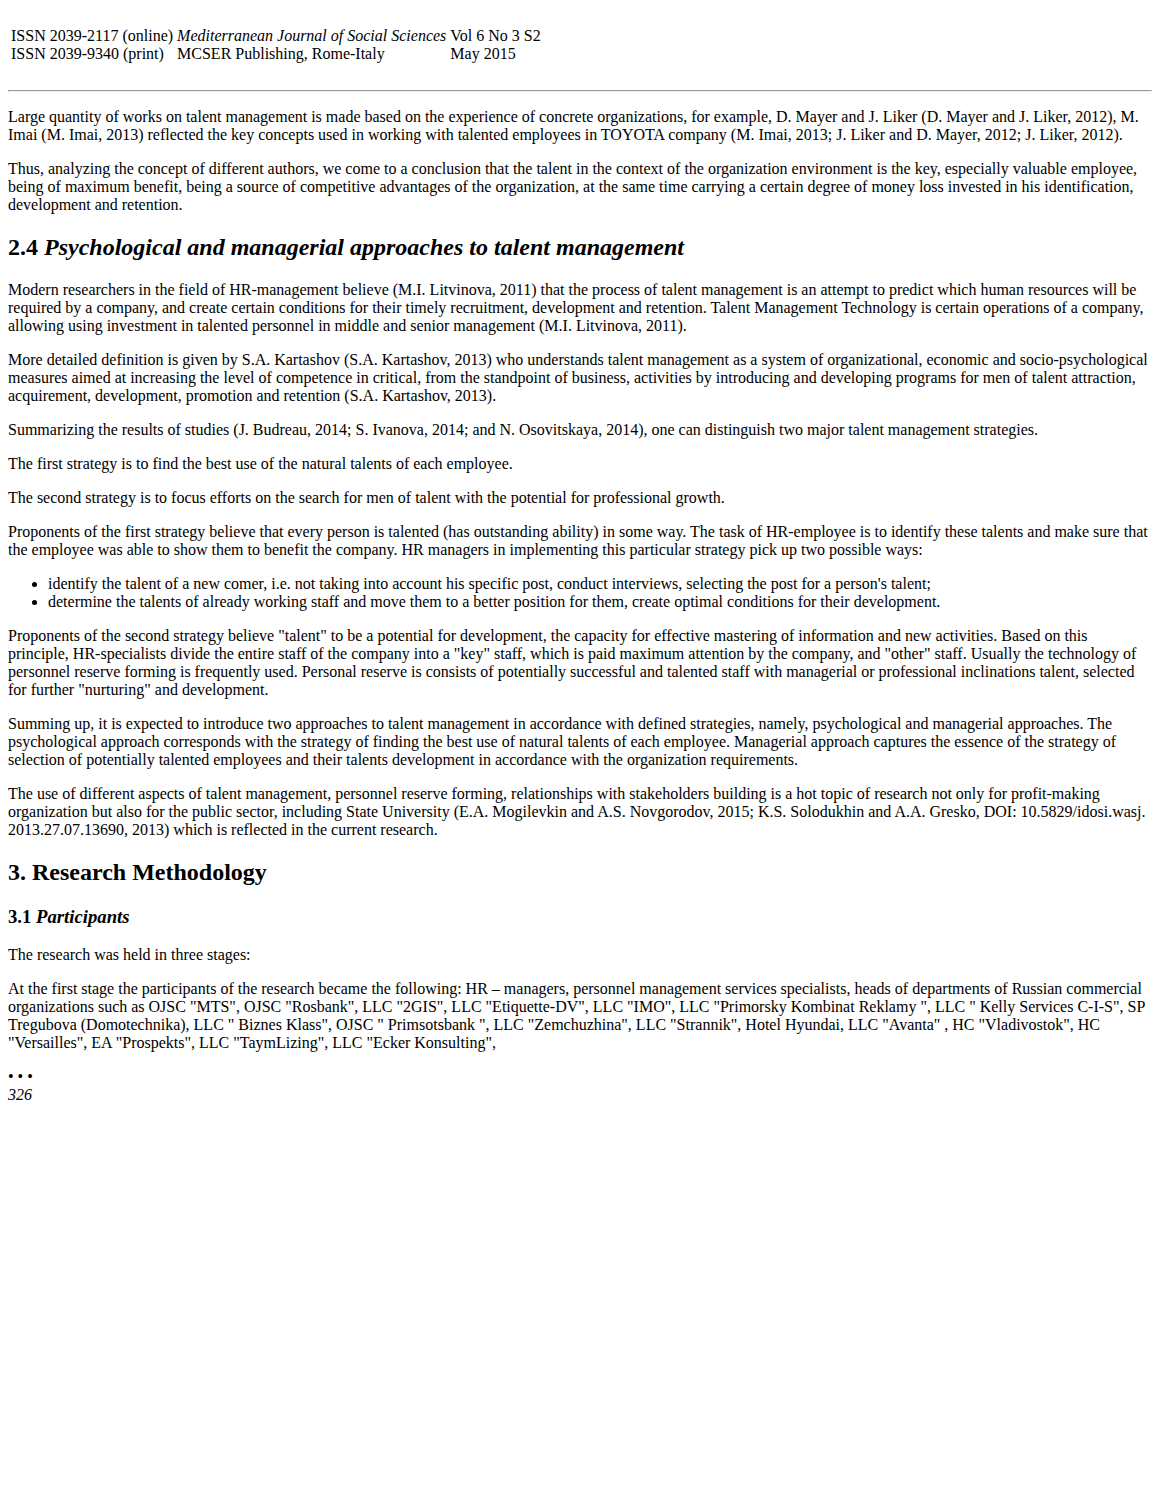| ISSN 2039-2117 (online) ISSN 2039-9340 (print) | Mediterranean Journal of Social Sciences MCSER Publishing, Rome-Italy | Vol 6 No 3 S2 May 2015 |
Large quantity of works on talent management is made based on the experience of concrete organizations, for example, D. Mayer and J. Liker (D. Mayer and J. Liker, 2012), M. Imai (M. Imai, 2013) reflected the key concepts used in working with talented employees in TOYOTA company (M. Imai, 2013; J. Liker and D. Mayer, 2012; J. Liker, 2012).
Thus, analyzing the concept of different authors, we come to a conclusion that the talent in the context of the organization environment is the key, especially valuable employee, being of maximum benefit, being a source of competitive advantages of the organization, at the same time carrying a certain degree of money loss invested in his identification, development and retention.
2.4 Psychological and managerial approaches to talent management
Modern researchers in the field of HR-management believe (M.I. Litvinova, 2011) that the process of talent management is an attempt to predict which human resources will be required by a company, and create certain conditions for their timely recruitment, development and retention. Talent Management Technology is certain operations of a company, allowing using investment in talented personnel in middle and senior management (M.I. Litvinova, 2011).
More detailed definition is given by S.A. Kartashov (S.A. Kartashov, 2013) who understands talent management as a system of organizational, economic and socio-psychological measures aimed at increasing the level of competence in critical, from the standpoint of business, activities by introducing and developing programs for men of talent attraction, acquirement, development, promotion and retention (S.A. Kartashov, 2013).
Summarizing the results of studies (J. Budreau, 2014; S. Ivanova, 2014; and N. Osovitskaya, 2014), one can distinguish two major talent management strategies.
The first strategy is to find the best use of the natural talents of each employee.
The second strategy is to focus efforts on the search for men of talent with the potential for professional growth.
Proponents of the first strategy believe that every person is talented (has outstanding ability) in some way. The task of HR-employee is to identify these talents and make sure that the employee was able to show them to benefit the company. HR managers in implementing this particular strategy pick up two possible ways:
identify the talent of a new comer, i.e. not taking into account his specific post, conduct interviews, selecting the post for a person's talent;
determine the talents of already working staff and move them to a better position for them, create optimal conditions for their development.
Proponents of the second strategy believe "talent" to be a potential for development, the capacity for effective mastering of information and new activities. Based on this principle, HR-specialists divide the entire staff of the company into a "key" staff, which is paid maximum attention by the company, and "other" staff. Usually the technology of personnel reserve forming is frequently used. Personal reserve is consists of potentially successful and talented staff with managerial or professional inclinations talent, selected for further "nurturing" and development.
Summing up, it is expected to introduce two approaches to talent management in accordance with defined strategies, namely, psychological and managerial approaches. The psychological approach corresponds with the strategy of finding the best use of natural talents of each employee. Managerial approach captures the essence of the strategy of selection of potentially talented employees and their talents development in accordance with the organization requirements.
The use of different aspects of talent management, personnel reserve forming, relationships with stakeholders building is a hot topic of research not only for profit-making organization but also for the public sector, including State University (E.A. Mogilevkin and A.S. Novgorodov, 2015; K.S. Solodukhin and A.A. Gresko, DOI: 10.5829/idosi.wasj. 2013.27.07.13690, 2013) which is reflected in the current research.
3. Research Methodology
3.1 Participants
The research was held in three stages:
At the first stage the participants of the research became the following: HR – managers, personnel management services specialists, heads of departments of Russian commercial organizations such as OJSC "MTS", OJSC "Rosbank", LLC "2GIS", LLC "Etiquette-DV", LLC "IMO", LLC "Primorsky Kombinat Reklamy ", LLC " Kelly Services C-I-S", SP Tregubova (Domotechnika), LLC " Biznes Klass", OJSC " Primsotsbank ", LLC "Zemchuzhina", LLC "Strannik", Hotel Hyundai, LLC "Avanta" , HC "Vladivostok", HC "Versailles", EA "Prospekts", LLC "TaymLizing", LLC "Ecker Konsulting",
• • •
326